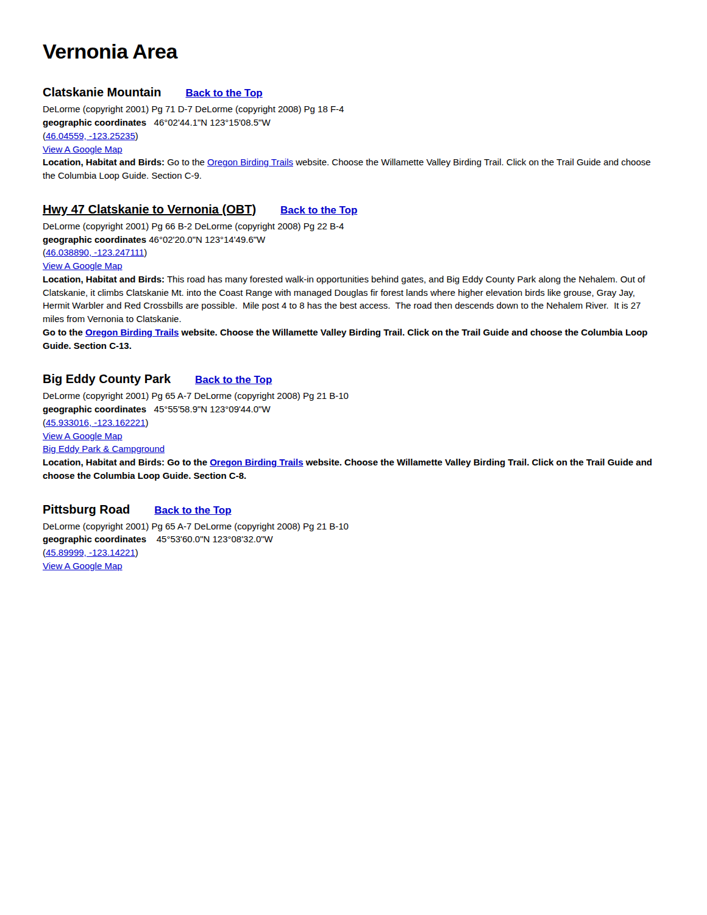Vernonia Area
Clatskanie Mountain
Back to the Top
DeLorme (copyright 2001) Pg 71 D-7 DeLorme (copyright 2008) Pg 18 F-4
geographic coordinates 46°02'44.1"N 123°15'08.5"W
(46.04559, -123.25235)
View A Google Map
Location, Habitat and Birds: Go to the Oregon Birding Trails website. Choose the Willamette Valley Birding Trail. Click on the Trail Guide and choose the Columbia Loop Guide. Section C-9.
Hwy 47 Clatskanie to Vernonia (OBT)
Back to the Top
DeLorme (copyright 2001) Pg 66 B-2 DeLorme (copyright 2008) Pg 22 B-4
geographic coordinates 46°02'20.0"N 123°14'49.6"W
(46.038890, -123.247111)
View A Google Map
Location, Habitat and Birds: This road has many forested walk-in opportunities behind gates, and Big Eddy County Park along the Nehalem. Out of Clatskanie, it climbs Clatskanie Mt. into the Coast Range with managed Douglas fir forest lands where higher elevation birds like grouse, Gray Jay, Hermit Warbler and Red Crossbills are possible. Mile post 4 to 8 has the best access. The road then descends down to the Nehalem River. It is 27 miles from Vernonia to Clatskanie.
Go to the Oregon Birding Trails website. Choose the Willamette Valley Birding Trail. Click on the Trail Guide and choose the Columbia Loop Guide. Section C-13.
Big Eddy County Park
Back to the Top
DeLorme (copyright 2001) Pg 65 A-7 DeLorme (copyright 2008) Pg 21 B-10
geographic coordinates 45°55'58.9"N 123°09'44.0"W
(45.933016, -123.162221)
View A Google Map
Big Eddy Park & Campground
Location, Habitat and Birds: Go to the Oregon Birding Trails website. Choose the Willamette Valley Birding Trail. Click on the Trail Guide and choose the Columbia Loop Guide. Section C-8.
Pittsburg Road
Back to the Top
DeLorme (copyright 2001) Pg 65 A-7 DeLorme (copyright 2008) Pg 21 B-10
geographic coordinates 45°53'60.0"N 123°08'32.0"W
(45.89999, -123.14221)
View A Google Map